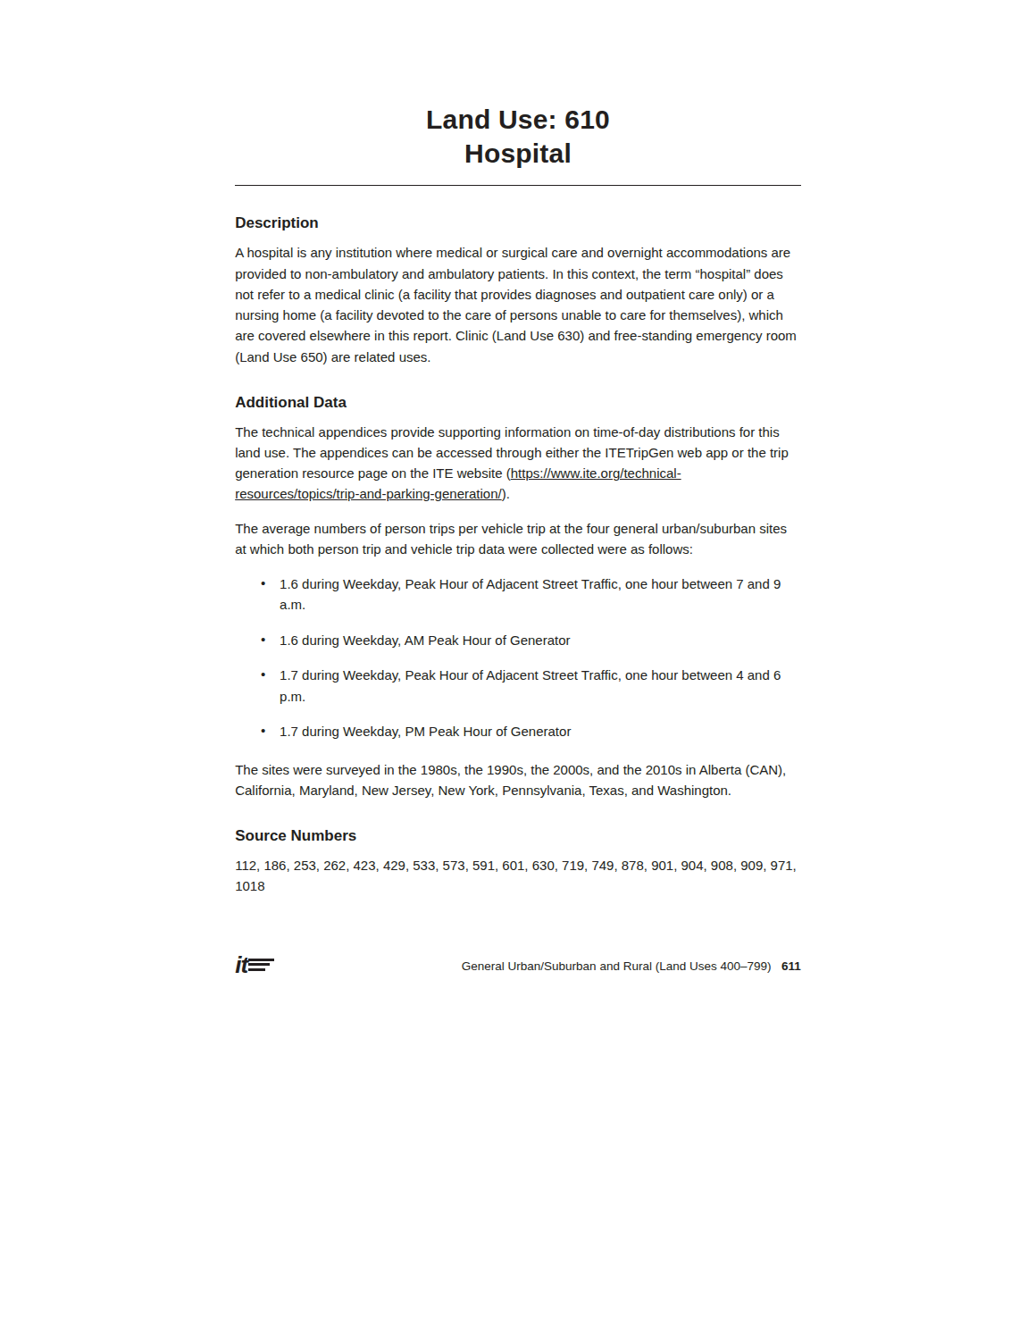Land Use: 610
Hospital
Description
A hospital is any institution where medical or surgical care and overnight accommodations are provided to non-ambulatory and ambulatory patients. In this context, the term “hospital” does not refer to a medical clinic (a facility that provides diagnoses and outpatient care only) or a nursing home (a facility devoted to the care of persons unable to care for themselves), which are covered elsewhere in this report. Clinic (Land Use 630) and free-standing emergency room (Land Use 650) are related uses.
Additional Data
The technical appendices provide supporting information on time-of-day distributions for this land use. The appendices can be accessed through either the ITETripGen web app or the trip generation resource page on the ITE website (https://www.ite.org/technical-resources/topics/trip-and-parking-generation/).
The average numbers of person trips per vehicle trip at the four general urban/suburban sites at which both person trip and vehicle trip data were collected were as follows:
1.6 during Weekday, Peak Hour of Adjacent Street Traffic, one hour between 7 and 9 a.m.
1.6 during Weekday, AM Peak Hour of Generator
1.7 during Weekday, Peak Hour of Adjacent Street Traffic, one hour between 4 and 6 p.m.
1.7 during Weekday, PM Peak Hour of Generator
The sites were surveyed in the 1980s, the 1990s, the 2000s, and the 2010s in Alberta (CAN), California, Maryland, New Jersey, New York, Pennsylvania, Texas, and Washington.
Source Numbers
112, 186, 253, 262, 423, 429, 533, 573, 591, 601, 630, 719, 749, 878, 901, 904, 908, 909, 971, 1018
it
General Urban/Suburban and Rural (Land Uses 400–799)611